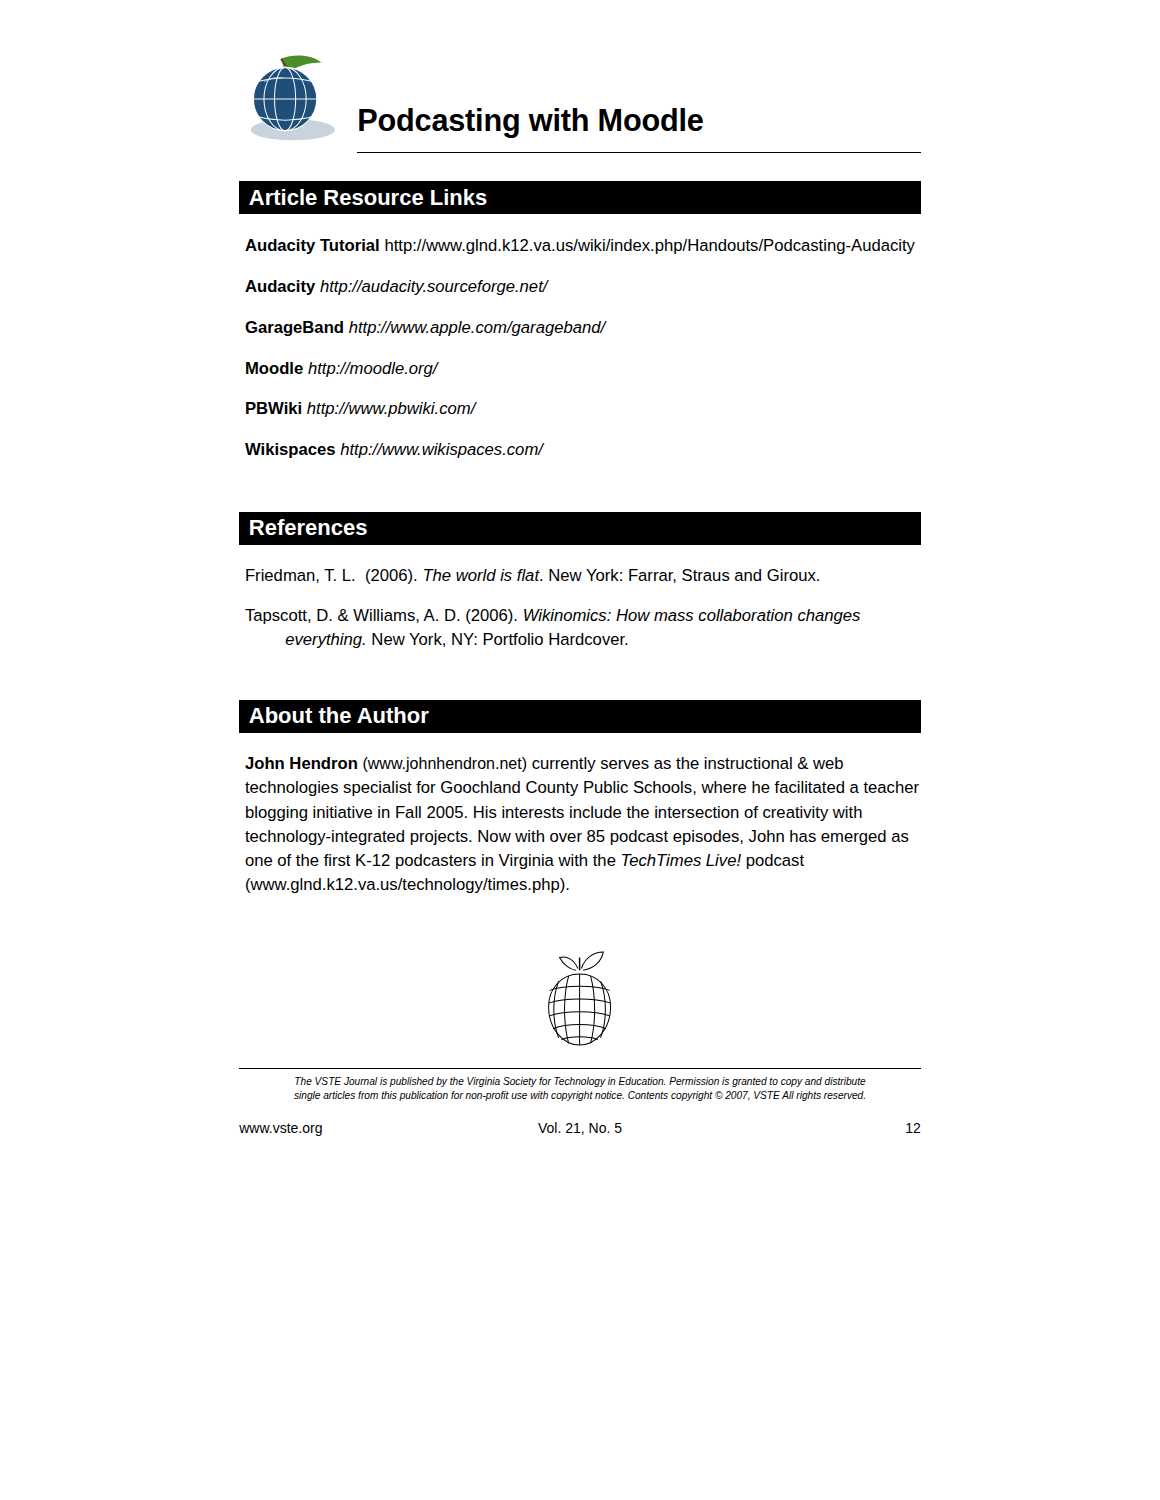Podcasting with Moodle
Article Resource Links
Audacity Tutorial http://www.glnd.k12.va.us/wiki/index.php/Handouts/Podcasting-Audacity
Audacity http://audacity.sourceforge.net/
GarageBand http://www.apple.com/garageband/
Moodle http://moodle.org/
PBWiki http://www.pbwiki.com/
Wikispaces http://www.wikispaces.com/
References
Friedman, T. L. (2006). The world is flat. New York: Farrar, Straus and Giroux.
Tapscott, D. & Williams, A. D. (2006). Wikinomics: How mass collaboration changes everything. New York, NY: Portfolio Hardcover.
About the Author
John Hendron (www.johnhendron.net) currently serves as the instructional & web technologies specialist for Goochland County Public Schools, where he facilitated a teacher blogging initiative in Fall 2005. His interests include the intersection of creativity with technology-integrated projects. Now with over 85 podcast episodes, John has emerged as one of the first K-12 podcasters in Virginia with the TechTimes Live! podcast (www.glnd.k12.va.us/technology/times.php).
The VSTE Journal is published by the Virginia Society for Technology in Education. Permission is granted to copy and distribute
single articles from this publication for non-profit use with copyright notice. Contents copyright © 2007, VSTE All rights reserved.
www.vste.org
Vol. 21, No. 5
12